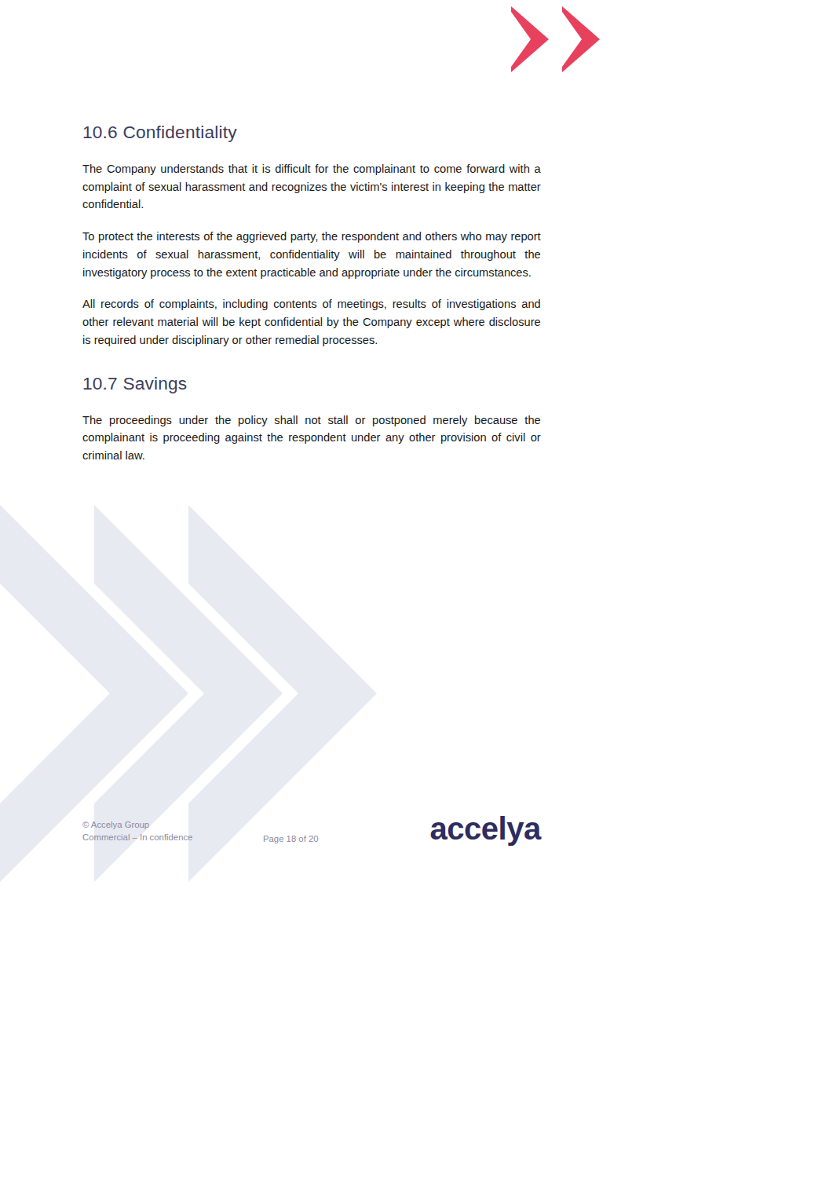10.6 Confidentiality
The Company understands that it is difficult for the complainant to come forward with a complaint of sexual harassment and recognizes the victim's interest in keeping the matter confidential.
To protect the interests of the aggrieved party, the respondent and others who may report incidents of sexual harassment, confidentiality will be maintained throughout the investigatory process to the extent practicable and appropriate under the circumstances.
All records of complaints, including contents of meetings, results of investigations and other relevant material will be kept confidential by the Company except where disclosure is required under disciplinary or other remedial processes.
10.7 Savings
The proceedings under the policy shall not stall or postponed merely because the complainant is proceeding against the respondent under any other provision of civil or criminal law.
© Accelya Group
Commercial – In confidence
Page 18 of 20
accelya